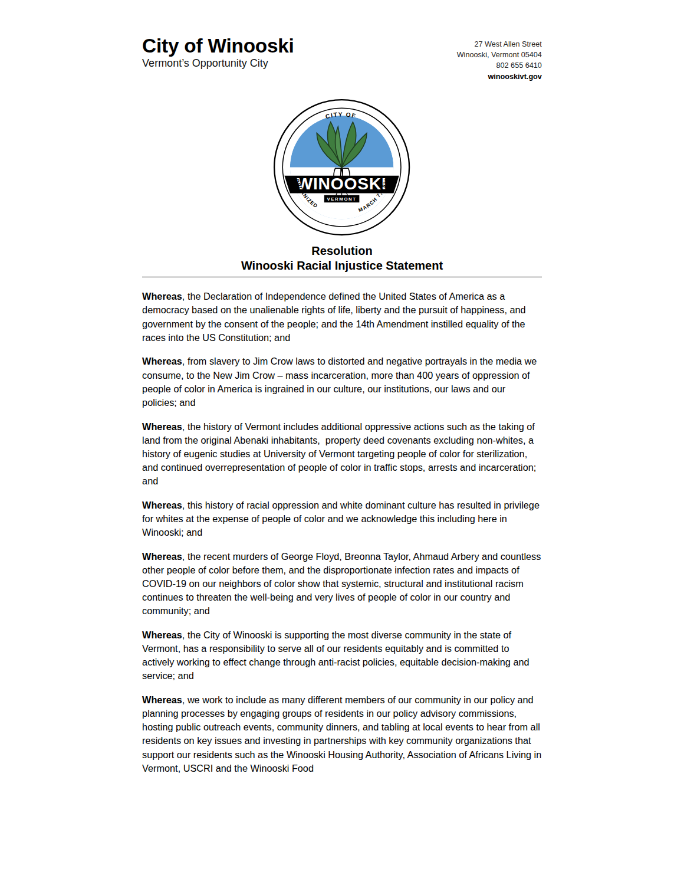City of Winooski
Vermont’s Opportunity City
27 West Allen Street
Winooski, Vermont 05404
802 655 6410
winooskivt.gov
WINOOSKI CITY OF VERMONT ORGANIZED MARCH 7, 1922
Resolution
Winooski Racial Injustice Statement
Whereas, the Declaration of Independence defined the United States of America as a democracy based on the unalienable rights of life, liberty and the pursuit of happiness, and government by the consent of the people; and the 14th Amendment instilled equality of the races into the US Constitution; and
Whereas, from slavery to Jim Crow laws to distorted and negative portrayals in the media we consume, to the New Jim Crow – mass incarceration, more than 400 years of oppression of people of color in America is ingrained in our culture, our institutions, our laws and our policies; and
Whereas, the history of Vermont includes additional oppressive actions such as the taking of land from the original Abenaki inhabitants, property deed covenants excluding non-whites, a history of eugenic studies at University of Vermont targeting people of color for sterilization, and continued overrepresentation of people of color in traffic stops, arrests and incarceration; and
Whereas, this history of racial oppression and white dominant culture has resulted in privilege for whites at the expense of people of color and we acknowledge this including here in Winooski; and
Whereas, the recent murders of George Floyd, Breonna Taylor, Ahmaud Arbery and countless other people of color before them, and the disproportionate infection rates and impacts of COVID-19 on our neighbors of color show that systemic, structural and institutional racism continues to threaten the well-being and very lives of people of color in our country and community; and
Whereas, the City of Winooski is supporting the most diverse community in the state of Vermont, has a responsibility to serve all of our residents equitably and is committed to actively working to effect change through anti-racist policies, equitable decision-making and service; and
Whereas, we work to include as many different members of our community in our policy and planning processes by engaging groups of residents in our policy advisory commissions, hosting public outreach events, community dinners, and tabling at local events to hear from all residents on key issues and investing in partnerships with key community organizations that support our residents such as the Winooski Housing Authority, Association of Africans Living in Vermont, USCRI and the Winooski Food